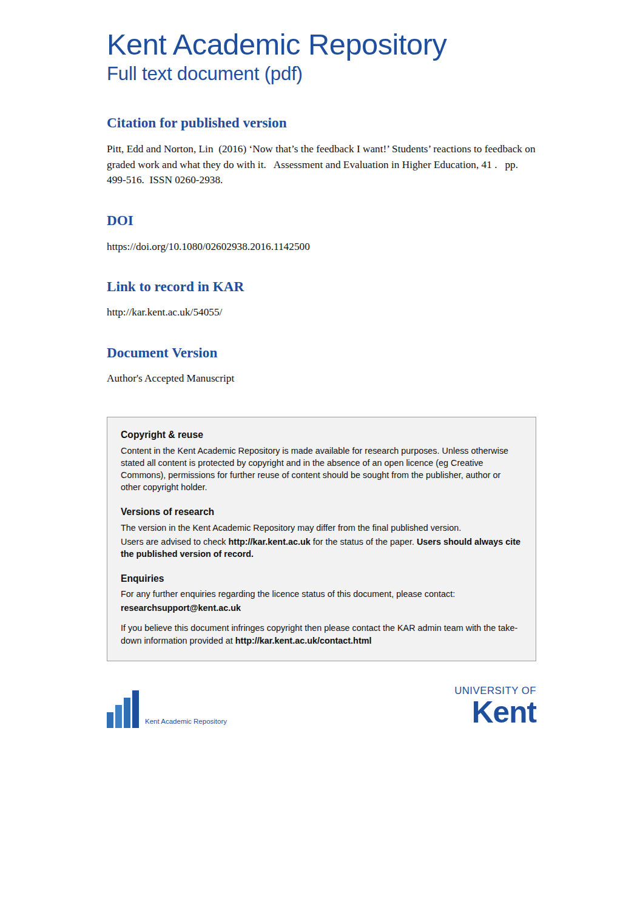Kent Academic Repository
Full text document (pdf)
Citation for published version
Pitt, Edd and Norton, Lin (2016) ‘Now that’s the feedback I want!’ Students’ reactions to feedback on graded work and what they do with it. Assessment and Evaluation in Higher Education, 41 . pp. 499-516. ISSN 0260-2938.
DOI
https://doi.org/10.1080/02602938.2016.1142500
Link to record in KAR
http://kar.kent.ac.uk/54055/
Document Version
Author's Accepted Manuscript
Copyright & reuse
Content in the Kent Academic Repository is made available for research purposes. Unless otherwise stated all content is protected by copyright and in the absence of an open licence (eg Creative Commons), permissions for further reuse of content should be sought from the publisher, author or other copyright holder.
Versions of research
The version in the Kent Academic Repository may differ from the final published version.
Users are advised to check http://kar.kent.ac.uk for the status of the paper. Users should always cite the published version of record.
Enquiries
For any further enquiries regarding the licence status of this document, please contact:
researchsupport@kent.ac.uk
If you believe this document infringes copyright then please contact the KAR admin team with the take-down information provided at http://kar.kent.ac.uk/contact.html
Kent Academic Repository
UNIVERSITY OF
Kent